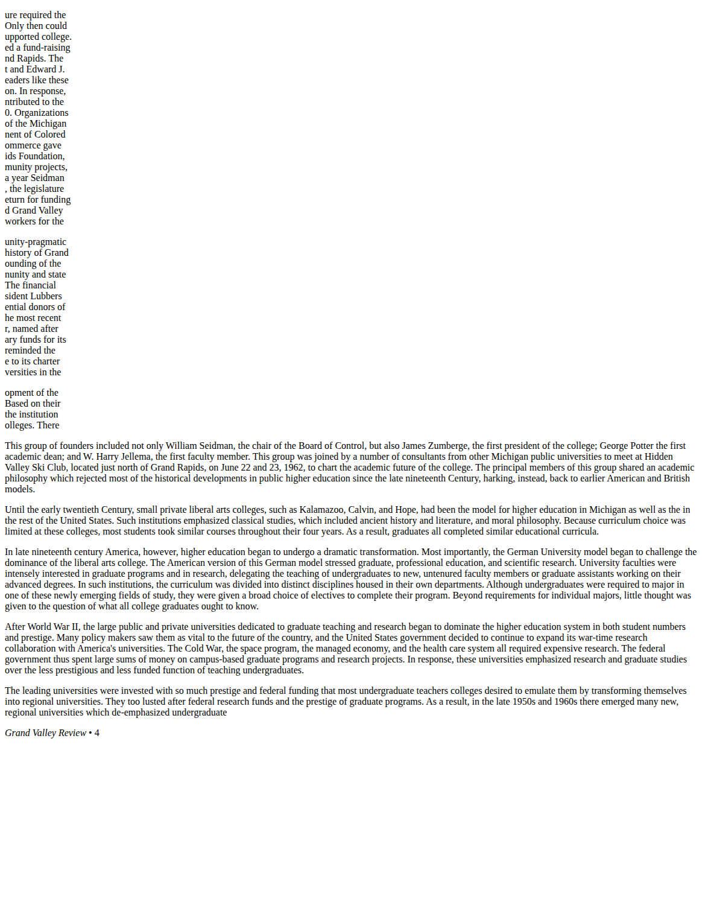ure required the
Only then could
upported college.
ed a fund-raising
nd Rapids. The
t and Edward J.
eaders like these
on. In response,
ntributed to the
0. Organizations
of the Michigan
nent of Colored
ommerce gave
ids Foundation,
munity projects,
a year Seidman
, the legislature
eturn for funding
d Grand Valley
workers for the
unity-pragmatic
history of Grand
ounding of the
nunity and state
The financial
sident Lubbers
ential donors of
he most recent
r, named after
ary funds for its
reminded the
e to its charter
versities in the
opment of the
Based on their
the institution
olleges. There
This group of founders included not only William Seidman, the chair of the Board of Control, but also James Zumberge, the first president of the college; George Potter the first academic dean; and W. Harry Jellema, the first faculty member. This group was joined by a number of consultants from other Michigan public universities to meet at Hidden Valley Ski Club, located just north of Grand Rapids, on June 22 and 23, 1962, to chart the academic future of the college. The principal members of this group shared an academic philosophy which rejected most of the historical developments in public higher education since the late nineteenth Century, harking, instead, back to earlier American and British models.
Until the early twentieth Century, small private liberal arts colleges, such as Kalamazoo, Calvin, and Hope, had been the model for higher education in Michigan as well as the in the rest of the United States. Such institutions emphasized classical studies, which included ancient history and literature, and moral philosophy. Because curriculum choice was limited at these colleges, most students took similar courses throughout their four years. As a result, graduates all completed similar educational curricula.
In late nineteenth century America, however, higher education began to undergo a dramatic transformation. Most importantly, the German University model began to challenge the dominance of the liberal arts college. The American version of this German model stressed graduate, professional education, and scientific research. University faculties were intensely interested in graduate programs and in research, delegating the teaching of undergraduates to new, untenured faculty members or graduate assistants working on their advanced degrees. In such institutions, the curriculum was divided into distinct disciplines housed in their own departments. Although undergraduates were required to major in one of these newly emerging fields of study, they were given a broad choice of electives to complete their program. Beyond requirements for individual majors, little thought was given to the question of what all college graduates ought to know.
After World War II, the large public and private universities dedicated to graduate teaching and research began to dominate the higher education system in both student numbers and prestige. Many policy makers saw them as vital to the future of the country, and the United States government decided to continue to expand its war-time research collaboration with America's universities. The Cold War, the space program, the managed economy, and the health care system all required expensive research. The federal government thus spent large sums of money on campus-based graduate programs and research projects. In response, these universities emphasized research and graduate studies over the less prestigious and less funded function of teaching undergraduates.
The leading universities were invested with so much prestige and federal funding that most undergraduate teachers colleges desired to emulate them by transforming themselves into regional universities. They too lusted after federal research funds and the prestige of graduate programs. As a result, in the late 1950s and 1960s there emerged many new, regional universities which de-emphasized undergraduate
Grand Valley Review • 4